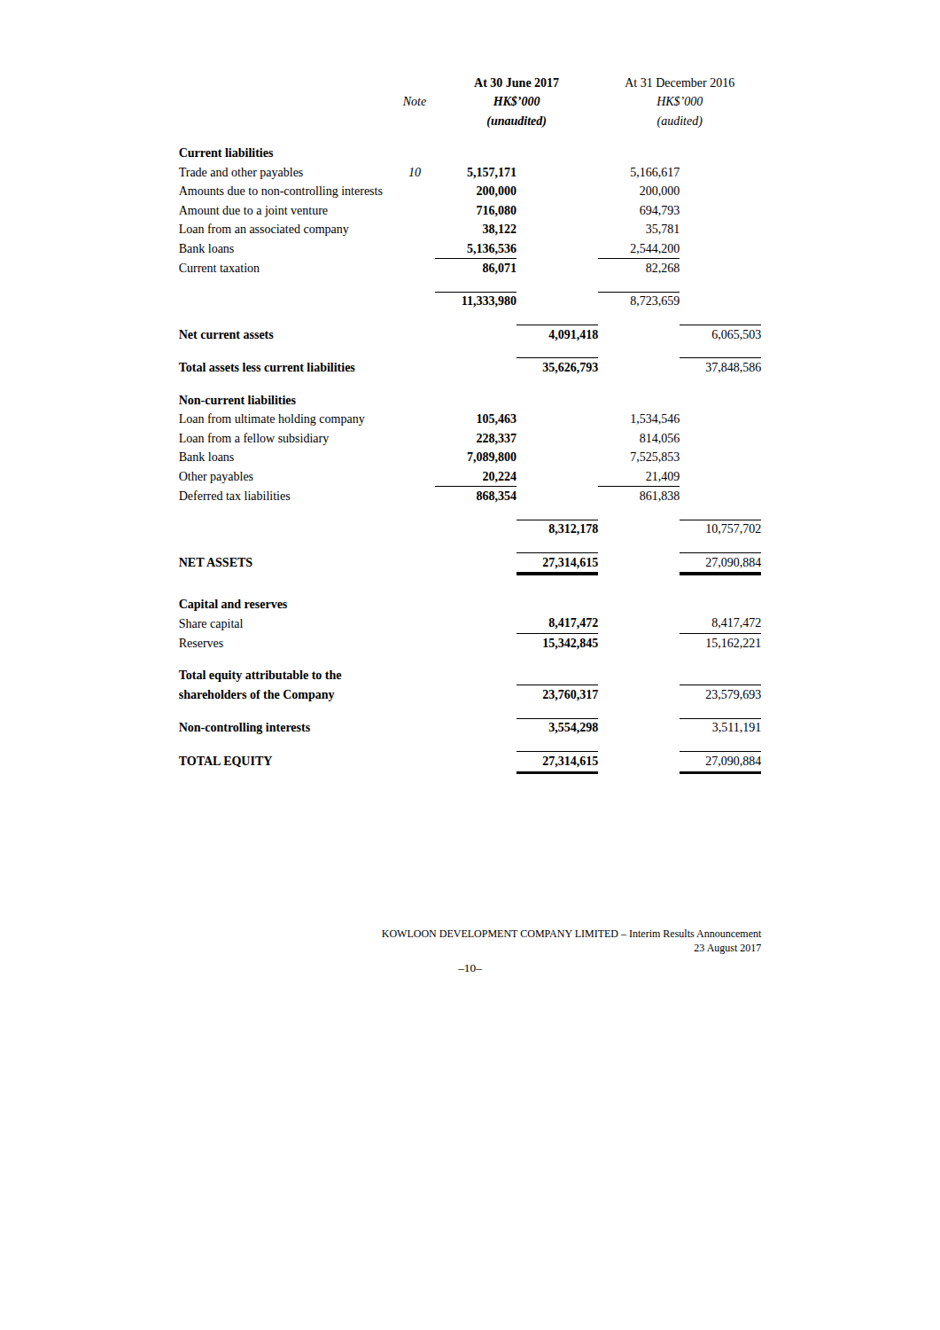| | | At 30 June 2017 | At 31 December 2016 |
| | Note | HK$’000 | HK$’000 |
| | | (unaudited) | (audited) |
| Current liabilities | | | | | |
| Trade and other payables | 10 | 5,157,171 | | 5,166,617 | |
| Amounts due to non-controlling interests | | 200,000 | | 200,000 | |
| Amount due to a joint venture | | 716,080 | | 694,793 | |
| Loan from an associated company | | 38,122 | | 35,781 | |
| Bank loans | | 5,136,536 | | 2,544,200 | |
| Current taxation | | 86,071 | | 82,268 | |
| | | 11,333,980 | | 8,723,659 | |
| Net current assets | | | 4,091,418 | | 6,065,503 |
| Total assets less current liabilities | | | 35,626,793 | | 37,848,586 |
| Non-current liabilities | | | | | |
| Loan from ultimate holding company | | 105,463 | | 1,534,546 | |
| Loan from a fellow subsidiary | | 228,337 | | 814,056 | |
| Bank loans | | 7,089,800 | | 7,525,853 | |
| Other payables | | 20,224 | | 21,409 | |
| Deferred tax liabilities | | 868,354 | | 861,838 | |
| | | | 8,312,178 | | 10,757,702 |
| NET ASSETS | | | 27,314,615 | | 27,090,884 |
| Capital and reserves | | | | | |
| Share capital | | | 8,417,472 | | 8,417,472 |
| Reserves | | | 15,342,845 | | 15,162,221 |
| Total equity attributable to the | | | | | |
| shareholders of the Company | | | 23,760,317 | | 23,579,693 |
| Non-controlling interests | | | 3,554,298 | | 3,511,191 |
| TOTAL EQUITY | | | 27,314,615 | | 27,090,884 |
KOWLOON DEVELOPMENT COMPANY LIMITED – Interim Results Announcement
23 August 2017
–10–